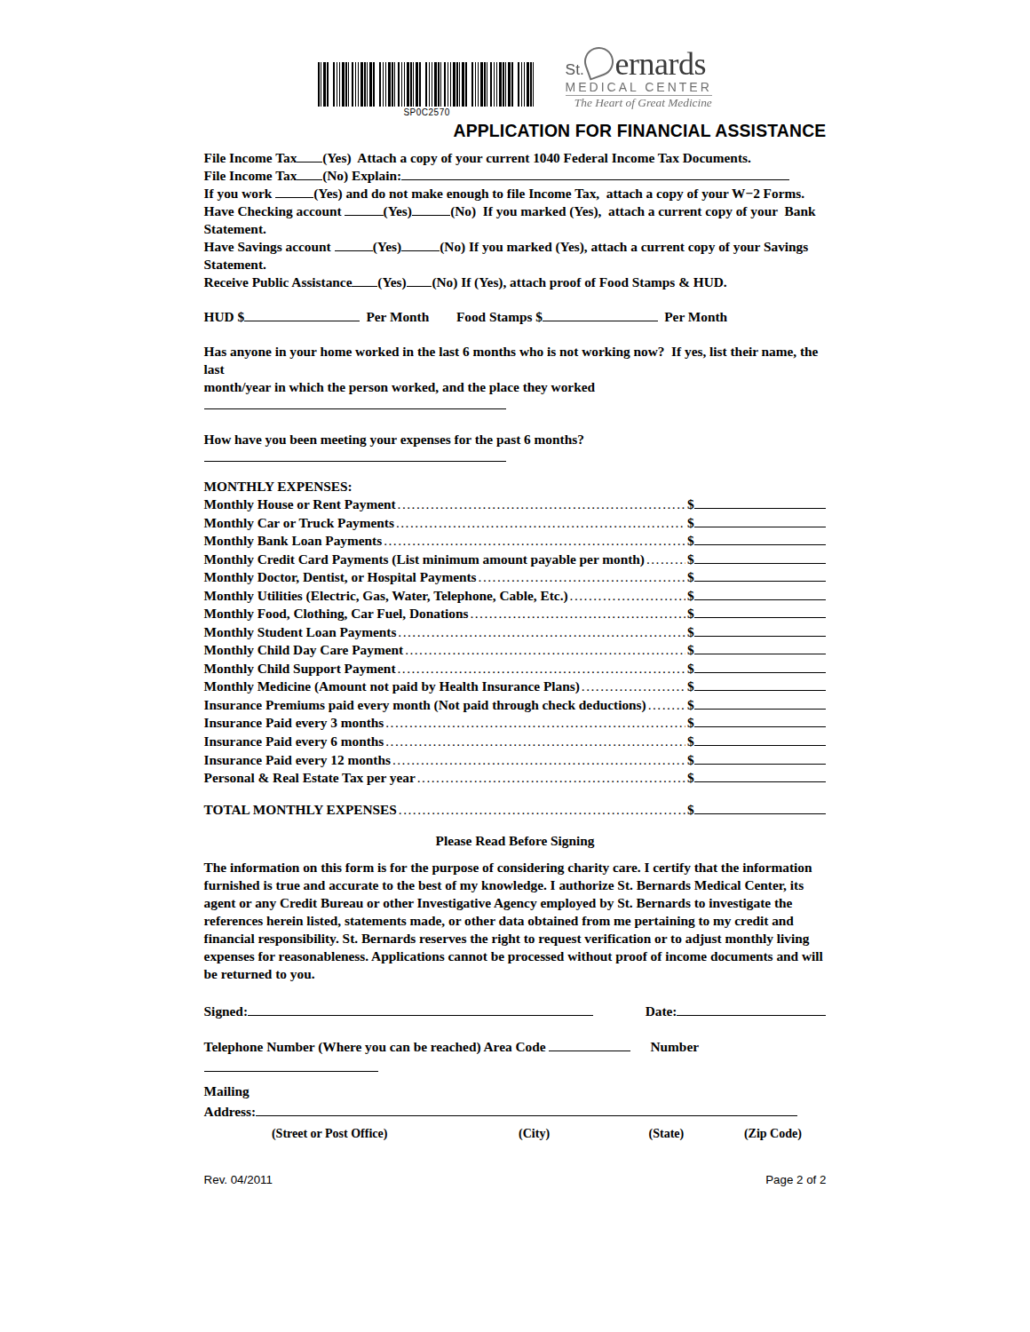SP0C2570
St. ernards
MEDICAL CENTER
The Heart of Great Medicine
APPLICATION FOR FINANCIAL ASSISTANCE
File Income Tax (Yes) Attach a copy of your current 1040 Federal Income Tax Documents.
File Income Tax (No) Explain:
If you work (Yes) and do not make enough to file Income Tax, attach a copy of your W−2 Forms.
Have Checking account (Yes) (No) If you marked (Yes), attach a current copy of your Bank Statement.
Have Savings account (Yes) (No) If you marked (Yes), attach a current copy of your Savings Statement.
Receive Public Assistance (Yes) (No) If (Yes), attach proof of Food Stamps & HUD.
HUD $ Per Month Food Stamps $ Per Month
Has anyone in your home worked in the last 6 months who is not working now? If yes, list their name, the last
month/year in which the person worked, and the place they worked
How have you been meeting your expenses for the past 6 months?
MONTHLY EXPENSES:
Monthly House or Rent Payment .................................................................................................................. $
Monthly Car or Truck Payments .................................................................................................................. $
Monthly Bank Loan Payments .................................................................................................................. $
Monthly Credit Card Payments (List minimum amount payable per month) .................................................................................................................. $
Monthly Doctor, Dentist, or Hospital Payments .................................................................................................................. $
Monthly Utilities (Electric, Gas, Water, Telephone, Cable, Etc.) .................................................................................................................. $
Monthly Food, Clothing, Car Fuel, Donations .................................................................................................................. $
Monthly Student Loan Payments .................................................................................................................. $
Monthly Child Day Care Payment .................................................................................................................. $
Monthly Child Support Payment .................................................................................................................. $
Monthly Medicine (Amount not paid by Health Insurance Plans) .................................................................................................................. $
Insurance Premiums paid every month (Not paid through check deductions) .................................................................................................................. $
Insurance Paid every 3 months .................................................................................................................. $
Insurance Paid every 6 months .................................................................................................................. $
Insurance Paid every 12 months .................................................................................................................. $
Personal & Real Estate Tax per year .................................................................................................................. $
TOTAL MONTHLY EXPENSES .................................................................................................................. $
Please Read Before Signing
The information on this form is for the purpose of considering charity care. I certify that the information furnished is true and accurate to the best of my knowledge. I authorize St. Bernards Medical Center, its agent or any Credit Bureau or other Investigative Agency employed by St. Bernards to investigate the references herein listed, statements made, or other data obtained from me pertaining to my credit and financial responsibility. St. Bernards reserves the right to request verification or to adjust monthly living expenses for reasonableness. Applications cannot be processed without proof of income documents and will be returned to you.
Signed: Date:
Telephone Number (Where you can be reached) Area Code Number
Mailing
Address:
(Street or Post Office) (City) (State) (Zip Code)
Rev. 04/2011 Page 2 of 2